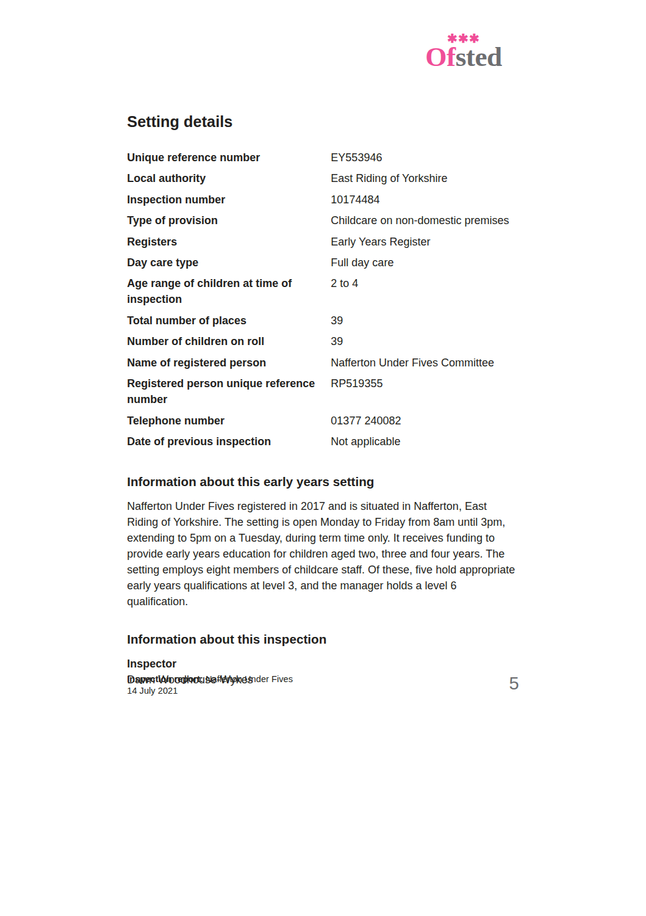✱✱✱
Ofsted
Setting details
| Unique reference number | EY553946 |
| Local authority | East Riding of Yorkshire |
| Inspection number | 10174484 |
| Type of provision | Childcare on non-domestic premises |
| Registers | Early Years Register |
| Day care type | Full day care |
| Age range of children at time of inspection | 2 to 4 |
| Total number of places | 39 |
| Number of children on roll | 39 |
| Name of registered person | Nafferton Under Fives Committee |
| Registered person unique reference number | RP519355 |
| Telephone number | 01377 240082 |
| Date of previous inspection | Not applicable |
Information about this early years setting
Nafferton Under Fives registered in 2017 and is situated in Nafferton, East Riding of Yorkshire. The setting is open Monday to Friday from 8am until 3pm, extending to 5pm on a Tuesday, during term time only. It receives funding to provide early years education for children aged two, three and four years. The setting employs eight members of childcare staff. Of these, five hold appropriate early years qualifications at level 3, and the manager holds a level 6 qualification.
Information about this inspection
Inspector
Dawn Woodhouse-Wykes
Inspection report: Nafferton Under Fives
14 July 2021
5